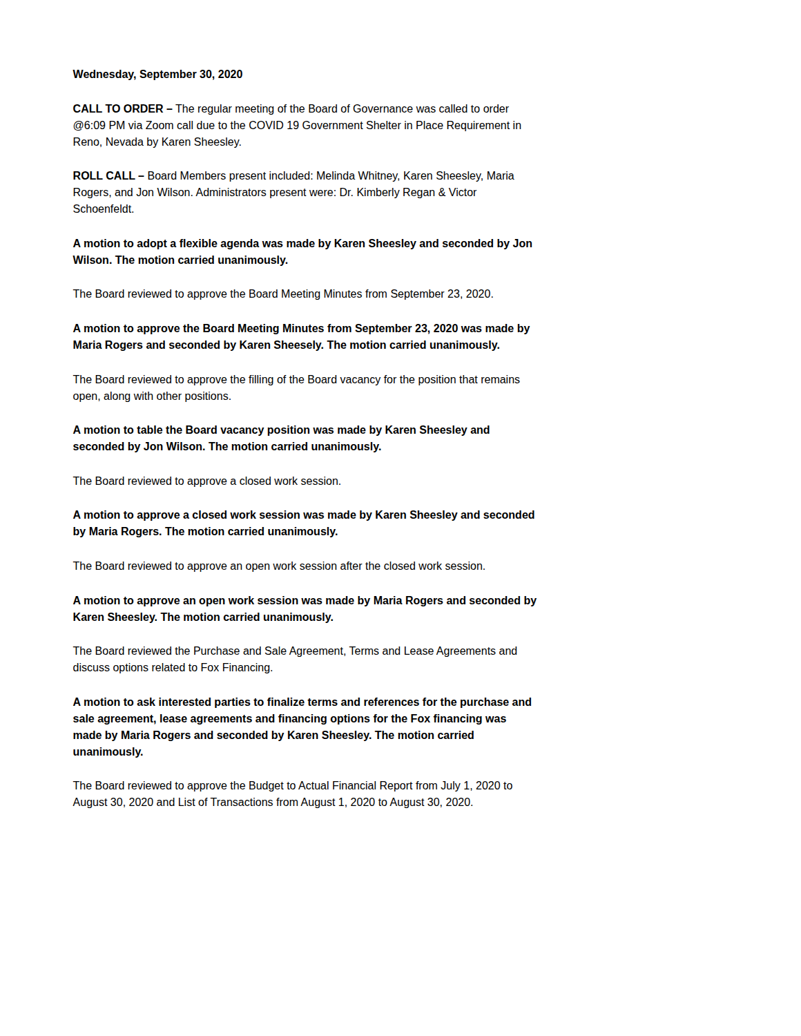Wednesday, September 30, 2020
CALL TO ORDER – The regular meeting of the Board of Governance was called to order @6:09 PM via Zoom call due to the COVID 19 Government Shelter in Place Requirement in Reno, Nevada by Karen Sheesley.
ROLL CALL – Board Members present included: Melinda Whitney, Karen Sheesley, Maria Rogers, and Jon Wilson. Administrators present were: Dr. Kimberly Regan & Victor Schoenfeldt.
A motion to adopt a flexible agenda was made by Karen Sheesley and seconded by Jon Wilson. The motion carried unanimously.
The Board reviewed to approve the Board Meeting Minutes from September 23, 2020.
A motion to approve the Board Meeting Minutes from September 23, 2020 was made by Maria Rogers and seconded by Karen Sheesely. The motion carried unanimously.
The Board reviewed to approve the filling of the Board vacancy for the position that remains open, along with other positions.
A motion to table the Board vacancy position was made by Karen Sheesley and seconded by Jon Wilson. The motion carried unanimously.
The Board reviewed to approve a closed work session.
A motion to approve a closed work session was made by Karen Sheesley and seconded by Maria Rogers. The motion carried unanimously.
The Board reviewed to approve an open work session after the closed work session.
A motion to approve an open work session was made by Maria Rogers and seconded by Karen Sheesley. The motion carried unanimously.
The Board reviewed the Purchase and Sale Agreement, Terms and Lease Agreements and discuss options related to Fox Financing.
A motion to ask interested parties to finalize terms and references for the purchase and sale agreement, lease agreements and financing options for the Fox financing was made by Maria Rogers and seconded by Karen Sheesley. The motion carried unanimously.
The Board reviewed to approve the Budget to Actual Financial Report from July 1, 2020 to August 30, 2020 and List of Transactions from August 1, 2020 to August 30, 2020.